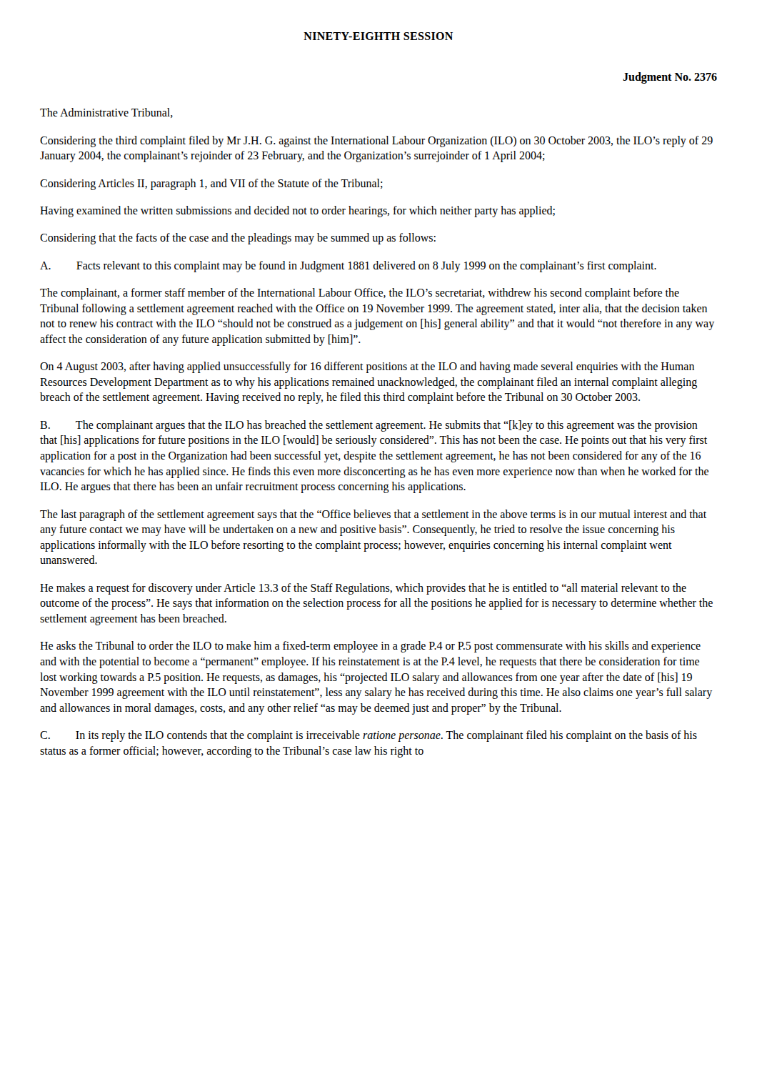NINETY-EIGHTH SESSION
Judgment No. 2376
The Administrative Tribunal,
Considering the third complaint filed by Mr J.H. G. against the International Labour Organization (ILO) on 30 October 2003, the ILO’s reply of 29 January 2004, the complainant’s rejoinder of 23 February, and the Organization’s surrejoinder of 1 April 2004;
Considering Articles II, paragraph 1, and VII of the Statute of the Tribunal;
Having examined the written submissions and decided not to order hearings, for which neither party has applied;
Considering that the facts of the case and the pleadings may be summed up as follows:
A. Facts relevant to this complaint may be found in Judgment 1881 delivered on 8 July 1999 on the complainant’s first complaint.
The complainant, a former staff member of the International Labour Office, the ILO’s secretariat, withdrew his second complaint before the Tribunal following a settlement agreement reached with the Office on 19 November 1999. The agreement stated, inter alia, that the decision taken not to renew his contract with the ILO “should not be construed as a judgement on [his] general ability” and that it would “not therefore in any way affect the consideration of any future application submitted by [him]”.
On 4 August 2003, after having applied unsuccessfully for 16 different positions at the ILO and having made several enquiries with the Human Resources Development Department as to why his applications remained unacknowledged, the complainant filed an internal complaint alleging breach of the settlement agreement. Having received no reply, he filed this third complaint before the Tribunal on 30 October 2003.
B. The complainant argues that the ILO has breached the settlement agreement. He submits that “[k]ey to this agreement was the provision that [his] applications for future positions in the ILO [would] be seriously considered”. This has not been the case. He points out that his very first application for a post in the Organization had been successful yet, despite the settlement agreement, he has not been considered for any of the 16 vacancies for which he has applied since. He finds this even more disconcerting as he has even more experience now than when he worked for the ILO. He argues that there has been an unfair recruitment process concerning his applications.
The last paragraph of the settlement agreement says that the “Office believes that a settlement in the above terms is in our mutual interest and that any future contact we may have will be undertaken on a new and positive basis”. Consequently, he tried to resolve the issue concerning his applications informally with the ILO before resorting to the complaint process; however, enquiries concerning his internal complaint went unanswered.
He makes a request for discovery under Article 13.3 of the Staff Regulations, which provides that he is entitled to “all material relevant to the outcome of the process”. He says that information on the selection process for all the positions he applied for is necessary to determine whether the settlement agreement has been breached.
He asks the Tribunal to order the ILO to make him a fixed-term employee in a grade P.4 or P.5 post commensurate with his skills and experience and with the potential to become a “permanent” employee. If his reinstatement is at the P.4 level, he requests that there be consideration for time lost working towards a P.5 position. He requests, as damages, his “projected ILO salary and allowances from one year after the date of [his] 19 November 1999 agreement with the ILO until reinstatement”, less any salary he has received during this time. He also claims one year’s full salary and allowances in moral damages, costs, and any other relief “as may be deemed just and proper” by the Tribunal.
C. In its reply the ILO contends that the complaint is irreceivable ratione personae. The complainant filed his complaint on the basis of his status as a former official; however, according to the Tribunal’s case law his right to